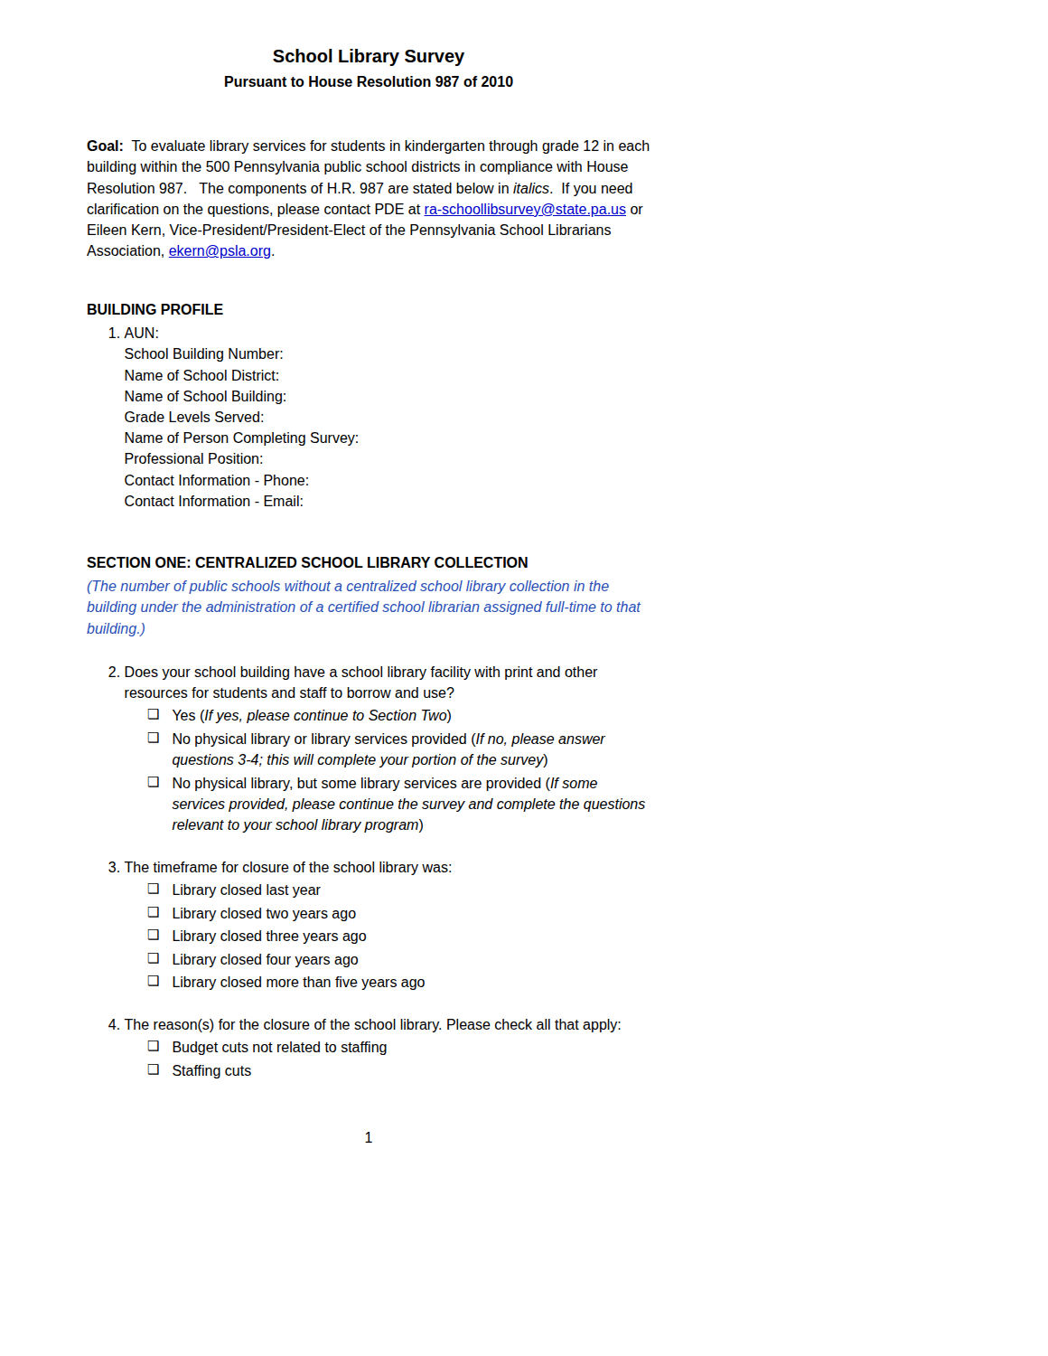School Library Survey
Pursuant to House Resolution 987 of 2010
Goal: To evaluate library services for students in kindergarten through grade 12 in each building within the 500 Pennsylvania public school districts in compliance with House Resolution 987. The components of H.R. 987 are stated below in italics. If you need clarification on the questions, please contact PDE at ra-schoollibsurvey@state.pa.us or Eileen Kern, Vice-President/President-Elect of the Pennsylvania School Librarians Association, ekern@psla.org.
BUILDING PROFILE
AUN:
School Building Number:
Name of School District:
Name of School Building:
Grade Levels Served:
Name of Person Completing Survey:
Professional Position:
Contact Information - Phone:
Contact Information - Email:
SECTION ONE: CENTRALIZED SCHOOL LIBRARY COLLECTION
(The number of public schools without a centralized school library collection in the building under the administration of a certified school librarian assigned full-time to that building.)
Does your school building have a school library facility with print and other resources for students and staff to borrow and use?
Yes (If yes, please continue to Section Two)
No physical library or library services provided (If no, please answer questions 3-4; this will complete your portion of the survey)
No physical library, but some library services are provided (If some services provided, please continue the survey and complete the questions relevant to your school library program)
The timeframe for closure of the school library was:
Library closed last year
Library closed two years ago
Library closed three years ago
Library closed four years ago
Library closed more than five years ago
The reason(s) for the closure of the school library. Please check all that apply:
Budget cuts not related to staffing
Staffing cuts
1